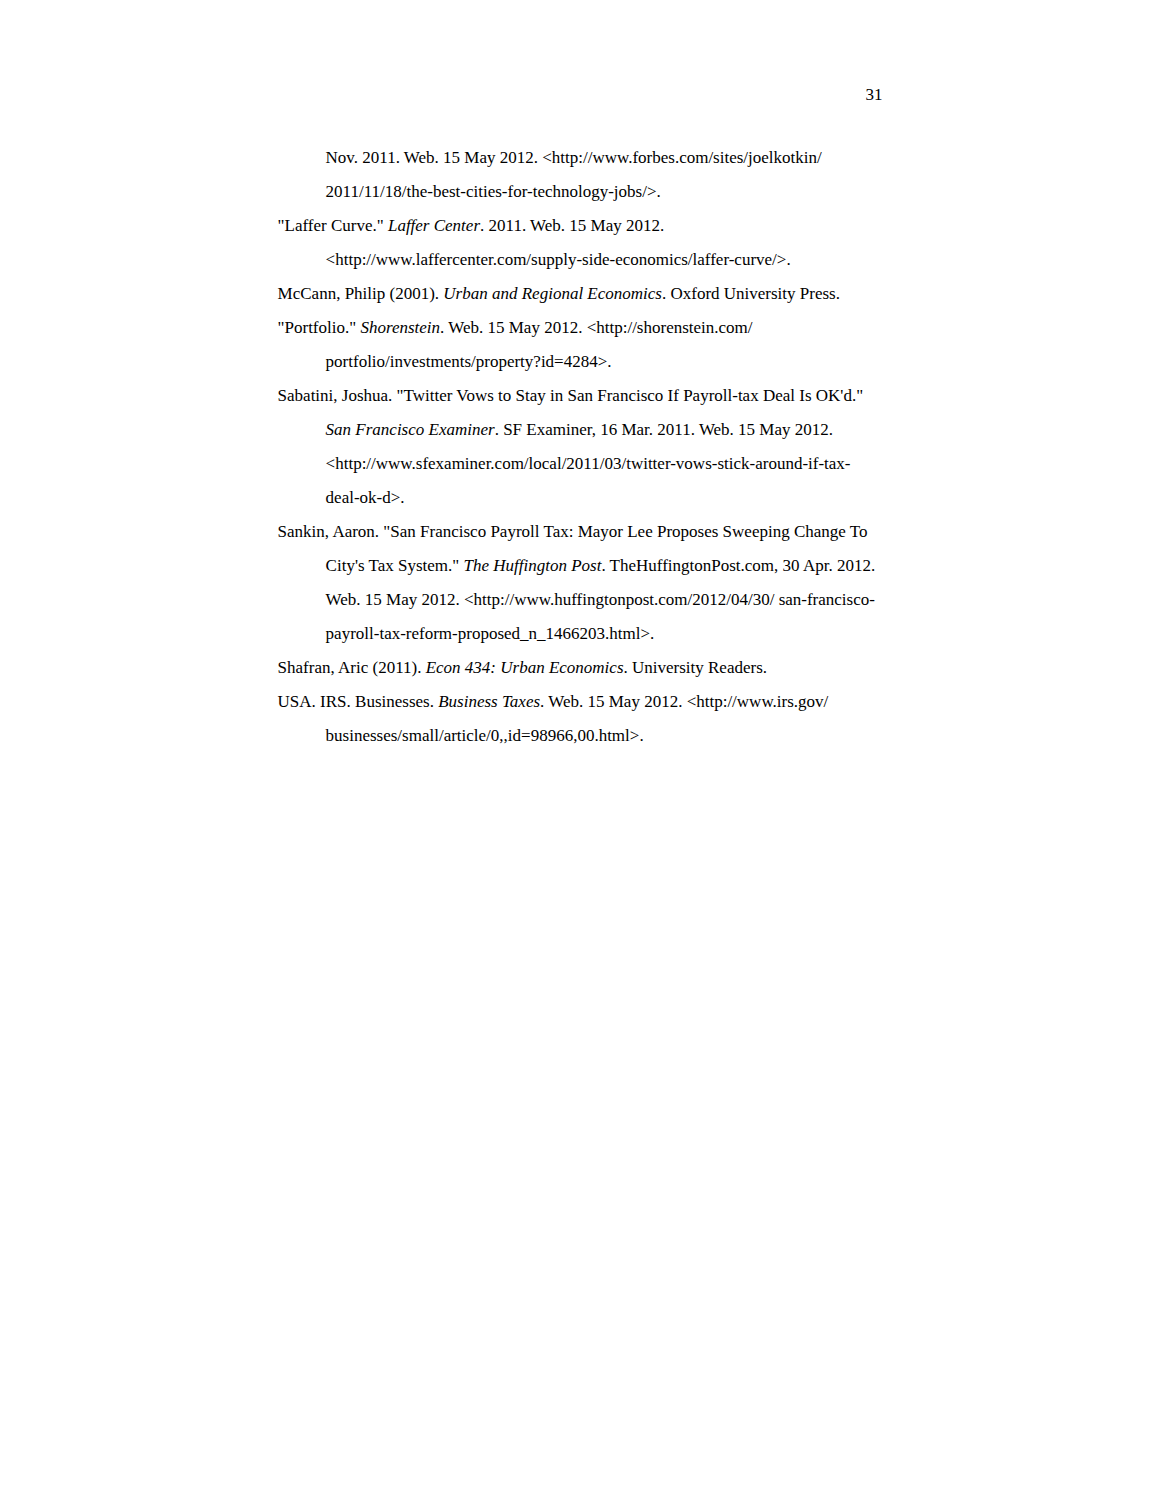31
Nov. 2011. Web. 15 May 2012. <http://www.forbes.com/sites/joelkotkin/ 2011/11/18/the-best-cities-for-technology-jobs/>.
"Laffer Curve." Laffer Center. 2011. Web. 15 May 2012. <http://www.laffercenter.com/supply-side-economics/laffer-curve/>.
McCann, Philip (2001). Urban and Regional Economics. Oxford University Press.
"Portfolio." Shorenstein. Web. 15 May 2012. <http://shorenstein.com/ portfolio/investments/property?id=4284>.
Sabatini, Joshua. "Twitter Vows to Stay in San Francisco If Payroll-tax Deal Is OK'd." San Francisco Examiner. SF Examiner, 16 Mar. 2011. Web. 15 May 2012. <http://www.sfexaminer.com/local/2011/03/twitter-vows-stick-around-if-tax- deal-ok-d>.
Sankin, Aaron. "San Francisco Payroll Tax: Mayor Lee Proposes Sweeping Change To City's Tax System." The Huffington Post. TheHuffingtonPost.com, 30 Apr. 2012. Web. 15 May 2012. <http://www.huffingtonpost.com/2012/04/30/ san-francisco- payroll-tax-reform-proposed_n_1466203.html>.
Shafran, Aric (2011). Econ 434: Urban Economics. University Readers.
USA. IRS. Businesses. Business Taxes. Web. 15 May 2012. <http://www.irs.gov/ businesses/small/article/0,,id=98966,00.html>.